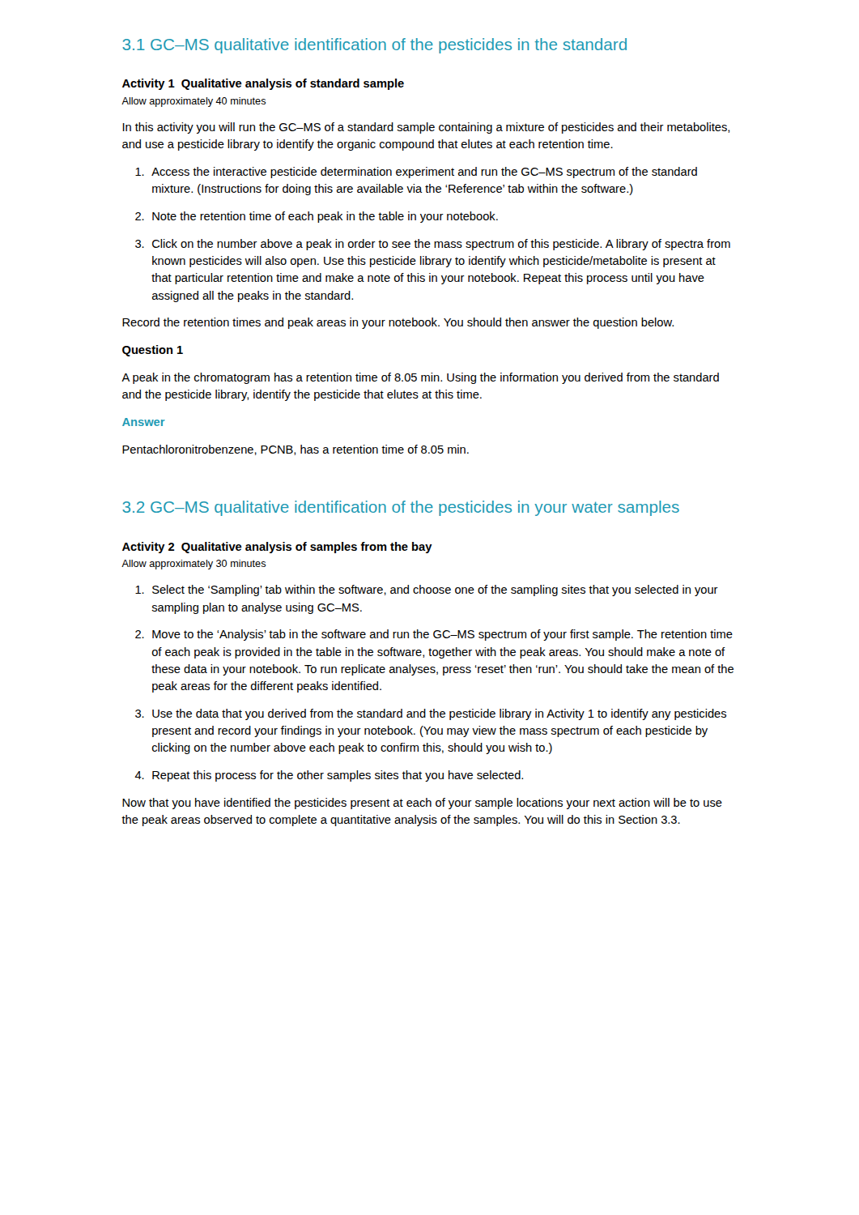3.1 GC–MS qualitative identification of the pesticides in the standard
Activity 1 Qualitative analysis of standard sample
Allow approximately 40 minutes
In this activity you will run the GC–MS of a standard sample containing a mixture of pesticides and their metabolites, and use a pesticide library to identify the organic compound that elutes at each retention time.
Access the interactive pesticide determination experiment and run the GC–MS spectrum of the standard mixture. (Instructions for doing this are available via the ‘Reference’ tab within the software.)
Note the retention time of each peak in the table in your notebook.
Click on the number above a peak in order to see the mass spectrum of this pesticide. A library of spectra from known pesticides will also open. Use this pesticide library to identify which pesticide/metabolite is present at that particular retention time and make a note of this in your notebook. Repeat this process until you have assigned all the peaks in the standard.
Record the retention times and peak areas in your notebook. You should then answer the question below.
Question 1
A peak in the chromatogram has a retention time of 8.05 min. Using the information you derived from the standard and the pesticide library, identify the pesticide that elutes at this time.
Answer
Pentachloronitrobenzene, PCNB, has a retention time of 8.05 min.
3.2 GC–MS qualitative identification of the pesticides in your water samples
Activity 2 Qualitative analysis of samples from the bay
Allow approximately 30 minutes
Select the ‘Sampling’ tab within the software, and choose one of the sampling sites that you selected in your sampling plan to analyse using GC–MS.
Move to the ‘Analysis’ tab in the software and run the GC–MS spectrum of your first sample. The retention time of each peak is provided in the table in the software, together with the peak areas. You should make a note of these data in your notebook. To run replicate analyses, press ‘reset’ then ‘run’. You should take the mean of the peak areas for the different peaks identified.
Use the data that you derived from the standard and the pesticide library in Activity 1 to identify any pesticides present and record your findings in your notebook. (You may view the mass spectrum of each pesticide by clicking on the number above each peak to confirm this, should you wish to.)
Repeat this process for the other samples sites that you have selected.
Now that you have identified the pesticides present at each of your sample locations your next action will be to use the peak areas observed to complete a quantitative analysis of the samples. You will do this in Section 3.3.